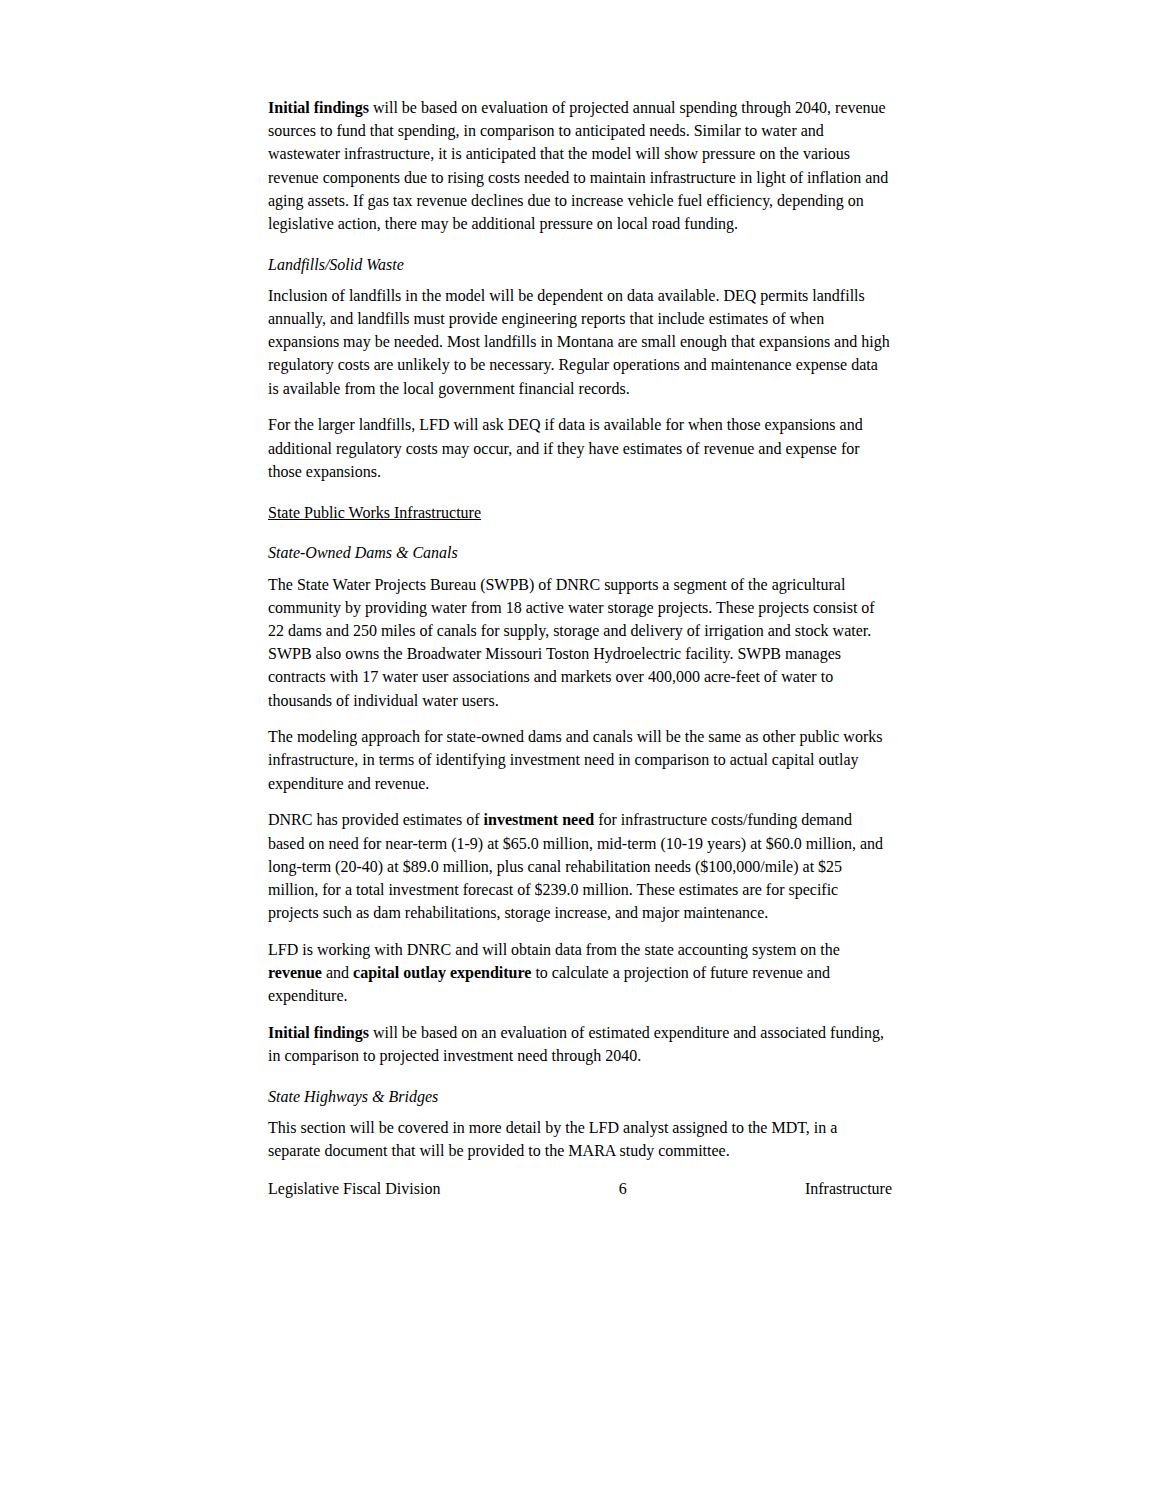Initial findings will be based on evaluation of projected annual spending through 2040, revenue sources to fund that spending, in comparison to anticipated needs. Similar to water and wastewater infrastructure, it is anticipated that the model will show pressure on the various revenue components due to rising costs needed to maintain infrastructure in light of inflation and aging assets. If gas tax revenue declines due to increase vehicle fuel efficiency, depending on legislative action, there may be additional pressure on local road funding.
Landfills/Solid Waste
Inclusion of landfills in the model will be dependent on data available. DEQ permits landfills annually, and landfills must provide engineering reports that include estimates of when expansions may be needed. Most landfills in Montana are small enough that expansions and high regulatory costs are unlikely to be necessary. Regular operations and maintenance expense data is available from the local government financial records.
For the larger landfills, LFD will ask DEQ if data is available for when those expansions and additional regulatory costs may occur, and if they have estimates of revenue and expense for those expansions.
State Public Works Infrastructure
State-Owned Dams & Canals
The State Water Projects Bureau (SWPB) of DNRC supports a segment of the agricultural community by providing water from 18 active water storage projects. These projects consist of 22 dams and 250 miles of canals for supply, storage and delivery of irrigation and stock water. SWPB also owns the Broadwater Missouri Toston Hydroelectric facility. SWPB manages contracts with 17 water user associations and markets over 400,000 acre-feet of water to thousands of individual water users.
The modeling approach for state-owned dams and canals will be the same as other public works infrastructure, in terms of identifying investment need in comparison to actual capital outlay expenditure and revenue.
DNRC has provided estimates of investment need for infrastructure costs/funding demand based on need for near-term (1-9) at $65.0 million, mid-term (10-19 years) at $60.0 million, and long-term (20-40) at $89.0 million, plus canal rehabilitation needs ($100,000/mile) at $25 million, for a total investment forecast of $239.0 million. These estimates are for specific projects such as dam rehabilitations, storage increase, and major maintenance.
LFD is working with DNRC and will obtain data from the state accounting system on the revenue and capital outlay expenditure to calculate a projection of future revenue and expenditure.
Initial findings will be based on an evaluation of estimated expenditure and associated funding, in comparison to projected investment need through 2040.
State Highways & Bridges
This section will be covered in more detail by the LFD analyst assigned to the MDT, in a separate document that will be provided to the MARA study committee.
Legislative Fiscal Division 6 Infrastructure